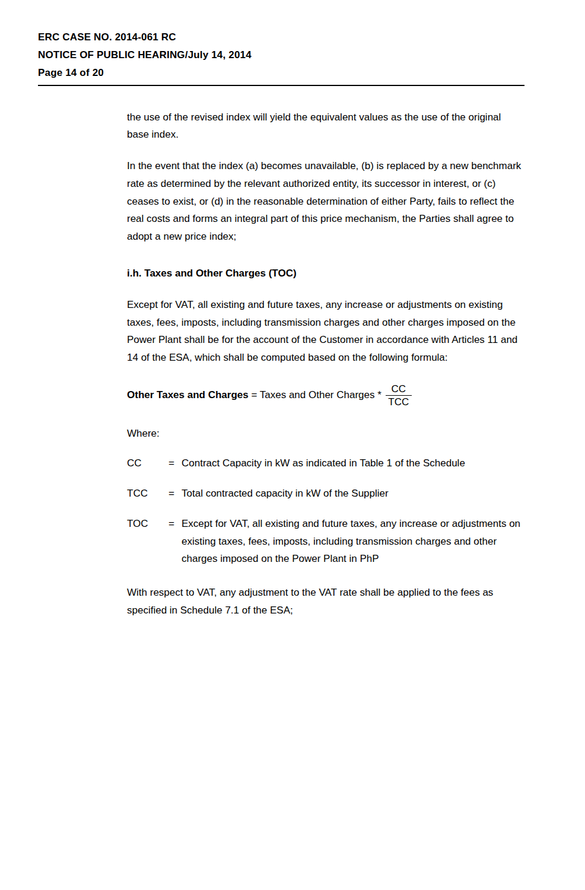ERC CASE NO. 2014-061 RC
NOTICE OF PUBLIC HEARING/July 14, 2014
Page 14 of 20
the use of the revised index will yield the equivalent values as the use of the original base index.
In the event that the index (a) becomes unavailable, (b) is replaced by a new benchmark rate as determined by the relevant authorized entity, its successor in interest, or (c) ceases to exist, or (d) in the reasonable determination of either Party, fails to reflect the real costs and forms an integral part of this price mechanism, the Parties shall agree to adopt a new price index;
i.h. Taxes and Other Charges (TOC)
Except for VAT, all existing and future taxes, any increase or adjustments on existing taxes, fees, imposts, including transmission charges and other charges imposed on the Power Plant shall be for the account of the Customer in accordance with Articles 11 and 14 of the ESA, which shall be computed based on the following formula:
Other Taxes and Charges = Taxes and Other Charges * CC TCC
Where:
CC
=
Contract Capacity in kW as indicated in Table 1 of the Schedule
TCC
=
Total contracted capacity in kW of the Supplier
TOC
=
Except for VAT, all existing and future taxes, any increase or adjustments on existing taxes, fees, imposts, including transmission charges and other charges imposed on the Power Plant in PhP
With respect to VAT, any adjustment to the VAT rate shall be applied to the fees as specified in Schedule 7.1 of the ESA;